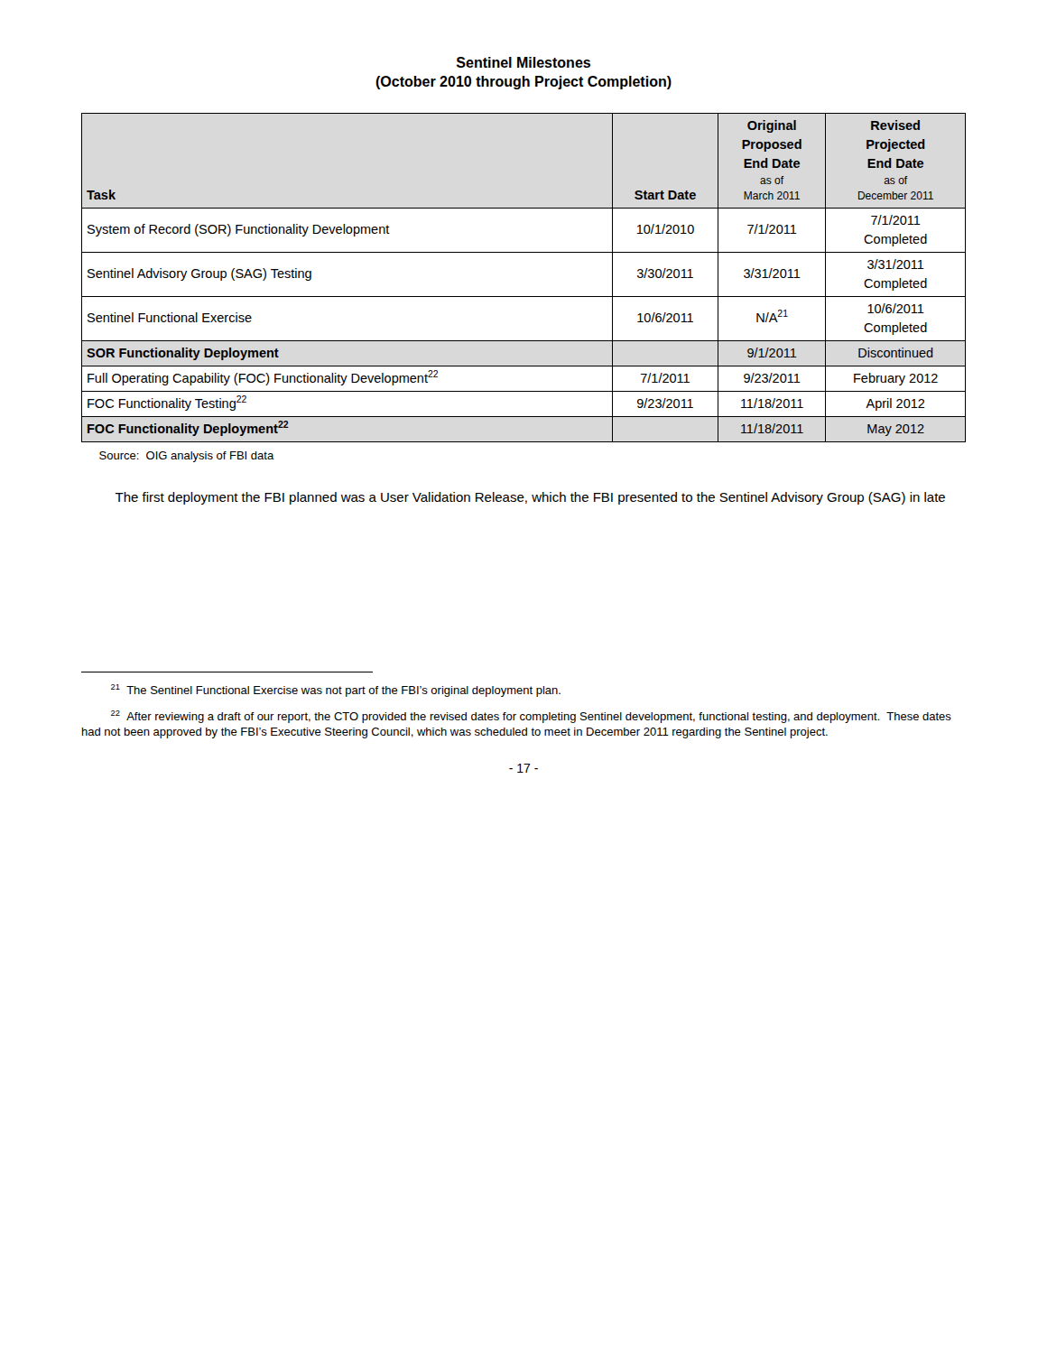Sentinel Milestones(October 2010 through Project Completion)
| Task | Start Date | Original Proposed End Date as of March 2011 | Revised Projected End Date as of December 2011 |
| --- | --- | --- | --- |
| System of Record (SOR) Functionality Development | 10/1/2010 | 7/1/2011 | 7/1/2011 Completed |
| Sentinel Advisory Group (SAG) Testing | 3/30/2011 | 3/31/2011 | 3/31/2011 Completed |
| Sentinel Functional Exercise | 10/6/2011 | N/A 21 | 10/6/2011 Completed |
| SOR Functionality Deployment | | 9/1/2011 | Discontinued |
| Full Operating Capability (FOC) Functionality Development 22 | 7/1/2011 | 9/23/2011 | February 2012 |
| FOC Functionality Testing 22 | 9/23/2011 | 11/18/2011 | April 2012 |
| FOC Functionality Deployment 22 | | 11/18/2011 | May 2012 |
Source: OIG analysis of FBI data
The first deployment the FBI planned was a User Validation Release, which the FBI presented to the Sentinel Advisory Group (SAG) in late
21 The Sentinel Functional Exercise was not part of the FBI’s original deployment plan.
22 After reviewing a draft of our report, the CTO provided the revised dates for completing Sentinel development, functional testing, and deployment. These dates had not been approved by the FBI’s Executive Steering Council, which was scheduled to meet in December 2011 regarding the Sentinel project.
- 17 -